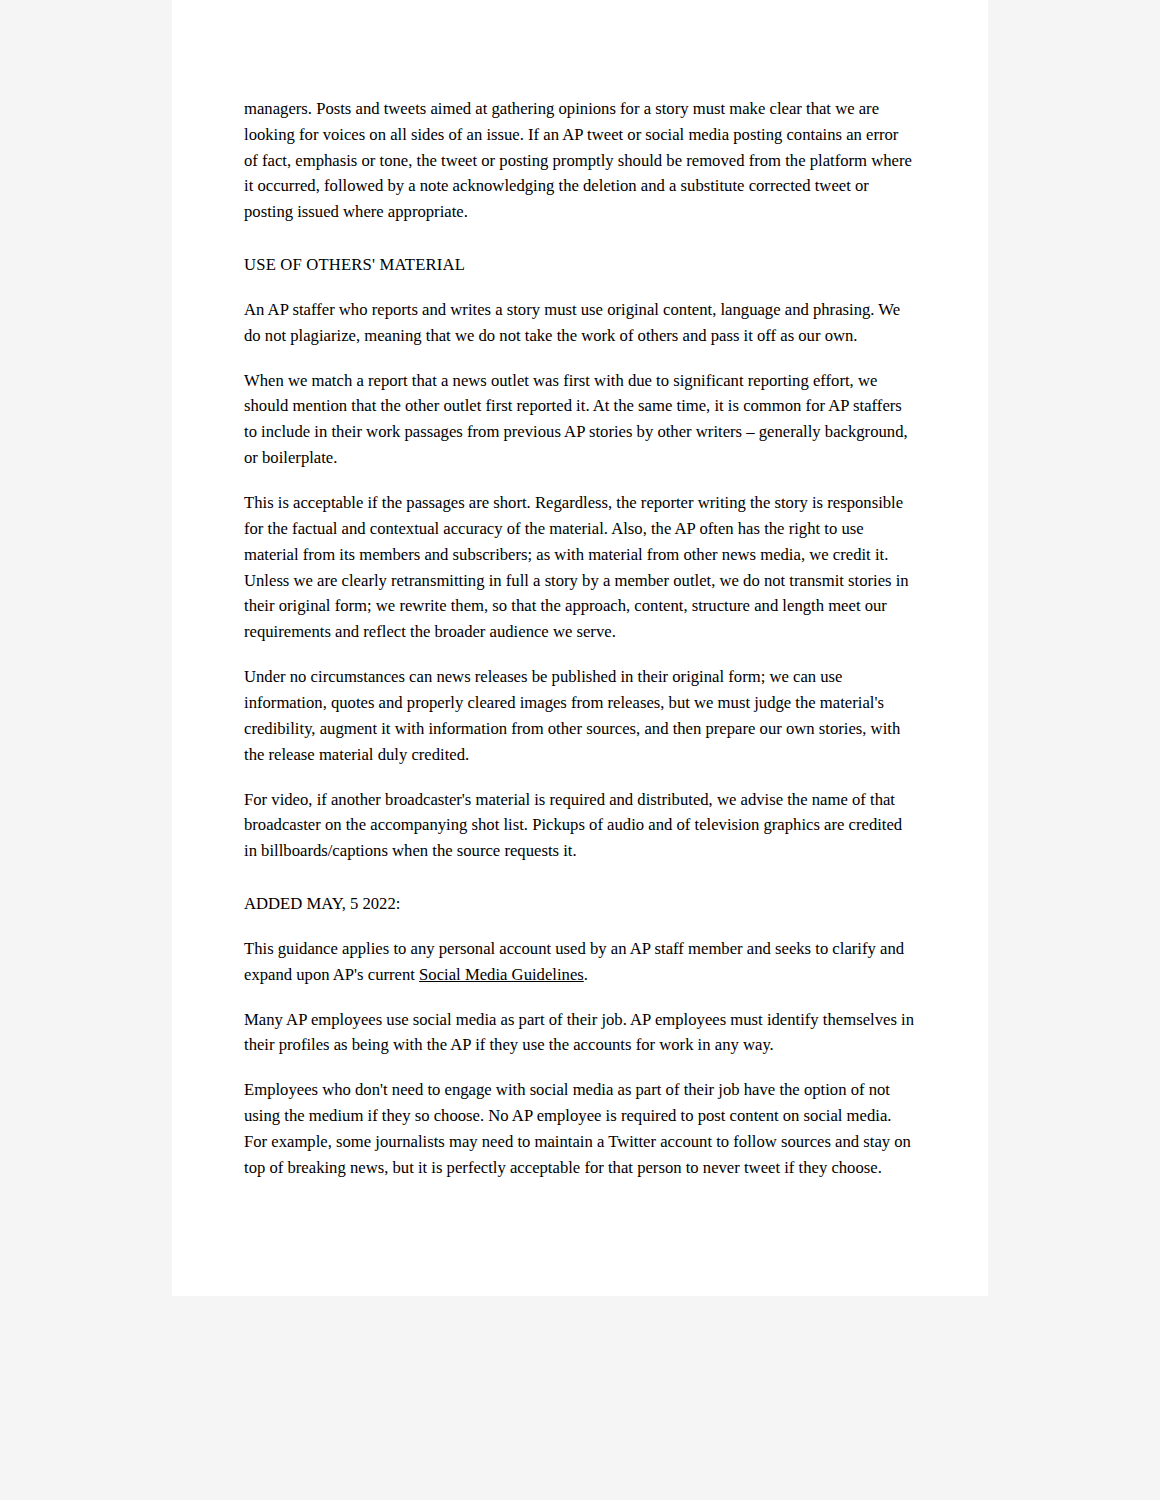managers. Posts and tweets aimed at gathering opinions for a story must make clear that we are looking for voices on all sides of an issue. If an AP tweet or social media posting contains an error of fact, emphasis or tone, the tweet or posting promptly should be removed from the platform where it occurred, followed by a note acknowledging the deletion and a substitute corrected tweet or posting issued where appropriate.
Use of others' material
An AP staffer who reports and writes a story must use original content, language and phrasing. We do not plagiarize, meaning that we do not take the work of others and pass it off as our own.
When we match a report that a news outlet was first with due to significant reporting effort, we should mention that the other outlet first reported it. At the same time, it is common for AP staffers to include in their work passages from previous AP stories by other writers – generally background, or boilerplate.
This is acceptable if the passages are short. Regardless, the reporter writing the story is responsible for the factual and contextual accuracy of the material. Also, the AP often has the right to use material from its members and subscribers; as with material from other news media, we credit it. Unless we are clearly retransmitting in full a story by a member outlet, we do not transmit stories in their original form; we rewrite them, so that the approach, content, structure and length meet our requirements and reflect the broader audience we serve.
Under no circumstances can news releases be published in their original form; we can use information, quotes and properly cleared images from releases, but we must judge the material's credibility, augment it with information from other sources, and then prepare our own stories, with the release material duly credited.
For video, if another broadcaster's material is required and distributed, we advise the name of that broadcaster on the accompanying shot list. Pickups of audio and of television graphics are credited in billboards/captions when the source requests it.
Added May, 5 2022:
This guidance applies to any personal account used by an AP staff member and seeks to clarify and expand upon AP's current Social Media Guidelines.
Many AP employees use social media as part of their job. AP employees must identify themselves in their profiles as being with the AP if they use the accounts for work in any way.
Employees who don't need to engage with social media as part of their job have the option of not using the medium if they so choose. No AP employee is required to post content on social media. For example, some journalists may need to maintain a Twitter account to follow sources and stay on top of breaking news, but it is perfectly acceptable for that person to never tweet if they choose.